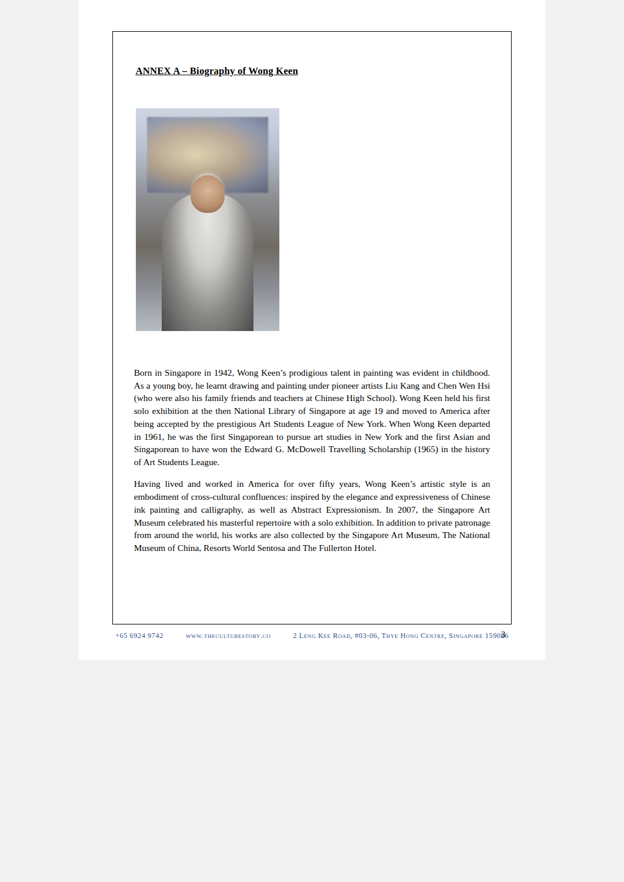ANNEX A – Biography of Wong Keen
Born in Singapore in 1942, Wong Keen’s prodigious talent in painting was evident in childhood. As a young boy, he learnt drawing and painting under pioneer artists Liu Kang and Chen Wen Hsi (who were also his family friends and teachers at Chinese High School). Wong Keen held his first solo exhibition at the then National Library of Singapore at age 19 and moved to America after being accepted by the prestigious Art Students League of New York. When Wong Keen departed in 1961, he was the first Singaporean to pursue art studies in New York and the first Asian and Singaporean to have won the Edward G. McDowell Travelling Scholarship (1965) in the history of Art Students League.
Having lived and worked in America for over fifty years, Wong Keen’s artistic style is an embodiment of cross-cultural confluences: inspired by the elegance and expressiveness of Chinese ink painting and calligraphy, as well as Abstract Expressionism. In 2007, the Singapore Art Museum celebrated his masterful repertoire with a solo exhibition. In addition to private patronage from around the world, his works are also collected by the Singapore Art Museum, The National Museum of China, Resorts World Sentosa and The Fullerton Hotel.
3
+65 6924 9742 www.theculturestory.co 2 Leng Kee Road, #03-06, Thye Hong Centre, Singapore 159086